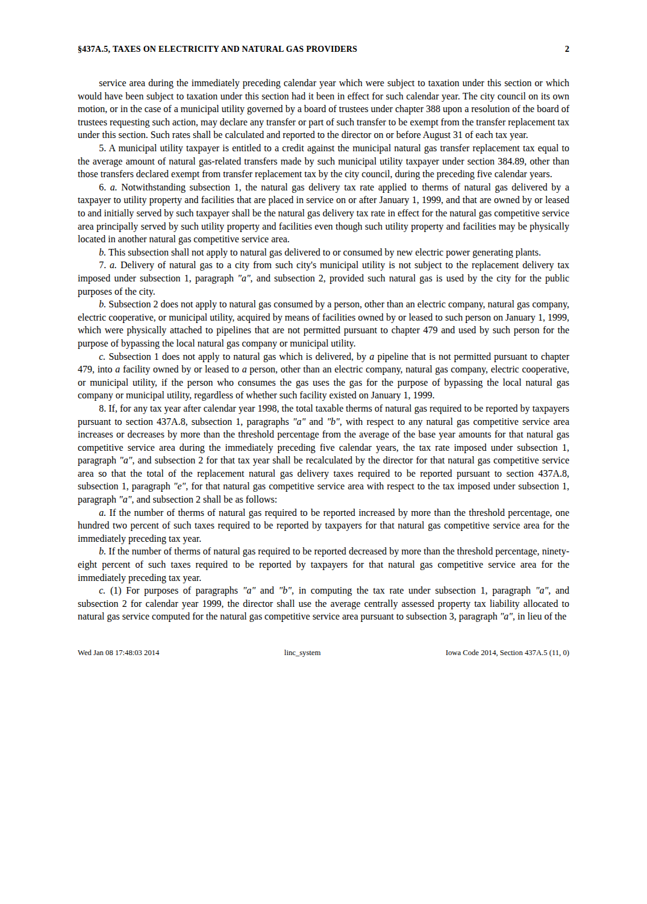§437A.5, TAXES ON ELECTRICITY AND NATURAL GAS PROVIDERS 2
service area during the immediately preceding calendar year which were subject to taxation under this section or which would have been subject to taxation under this section had it been in effect for such calendar year. The city council on its own motion, or in the case of a municipal utility governed by a board of trustees under chapter 388 upon a resolution of the board of trustees requesting such action, may declare any transfer or part of such transfer to be exempt from the transfer replacement tax under this section. Such rates shall be calculated and reported to the director on or before August 31 of each tax year.
5. A municipal utility taxpayer is entitled to a credit against the municipal natural gas transfer replacement tax equal to the average amount of natural gas-related transfers made by such municipal utility taxpayer under section 384.89, other than those transfers declared exempt from transfer replacement tax by the city council, during the preceding five calendar years.
6. a. Notwithstanding subsection 1, the natural gas delivery tax rate applied to therms of natural gas delivered by a taxpayer to utility property and facilities that are placed in service on or after January 1, 1999, and that are owned by or leased to and initially served by such taxpayer shall be the natural gas delivery tax rate in effect for the natural gas competitive service area principally served by such utility property and facilities even though such utility property and facilities may be physically located in another natural gas competitive service area.
b. This subsection shall not apply to natural gas delivered to or consumed by new electric power generating plants.
7. a. Delivery of natural gas to a city from such city's municipal utility is not subject to the replacement delivery tax imposed under subsection 1, paragraph "a", and subsection 2, provided such natural gas is used by the city for the public purposes of the city.
b. Subsection 2 does not apply to natural gas consumed by a person, other than an electric company, natural gas company, electric cooperative, or municipal utility, acquired by means of facilities owned by or leased to such person on January 1, 1999, which were physically attached to pipelines that are not permitted pursuant to chapter 479 and used by such person for the purpose of bypassing the local natural gas company or municipal utility.
c. Subsection 1 does not apply to natural gas which is delivered, by a pipeline that is not permitted pursuant to chapter 479, into a facility owned by or leased to a person, other than an electric company, natural gas company, electric cooperative, or municipal utility, if the person who consumes the gas uses the gas for the purpose of bypassing the local natural gas company or municipal utility, regardless of whether such facility existed on January 1, 1999.
8. If, for any tax year after calendar year 1998, the total taxable therms of natural gas required to be reported by taxpayers pursuant to section 437A.8, subsection 1, paragraphs "a" and "b", with respect to any natural gas competitive service area increases or decreases by more than the threshold percentage from the average of the base year amounts for that natural gas competitive service area during the immediately preceding five calendar years, the tax rate imposed under subsection 1, paragraph "a", and subsection 2 for that tax year shall be recalculated by the director for that natural gas competitive service area so that the total of the replacement natural gas delivery taxes required to be reported pursuant to section 437A.8, subsection 1, paragraph "e", for that natural gas competitive service area with respect to the tax imposed under subsection 1, paragraph "a", and subsection 2 shall be as follows:
a. If the number of therms of natural gas required to be reported increased by more than the threshold percentage, one hundred two percent of such taxes required to be reported by taxpayers for that natural gas competitive service area for the immediately preceding tax year.
b. If the number of therms of natural gas required to be reported decreased by more than the threshold percentage, ninety-eight percent of such taxes required to be reported by taxpayers for that natural gas competitive service area for the immediately preceding tax year.
c. (1) For purposes of paragraphs "a" and "b", in computing the tax rate under subsection 1, paragraph "a", and subsection 2 for calendar year 1999, the director shall use the average centrally assessed property tax liability allocated to natural gas service computed for the natural gas competitive service area pursuant to subsection 3, paragraph "a", in lieu of the
Wed Jan 08 17:48:03 2014 linc_system Iowa Code 2014, Section 437A.5 (11, 0)